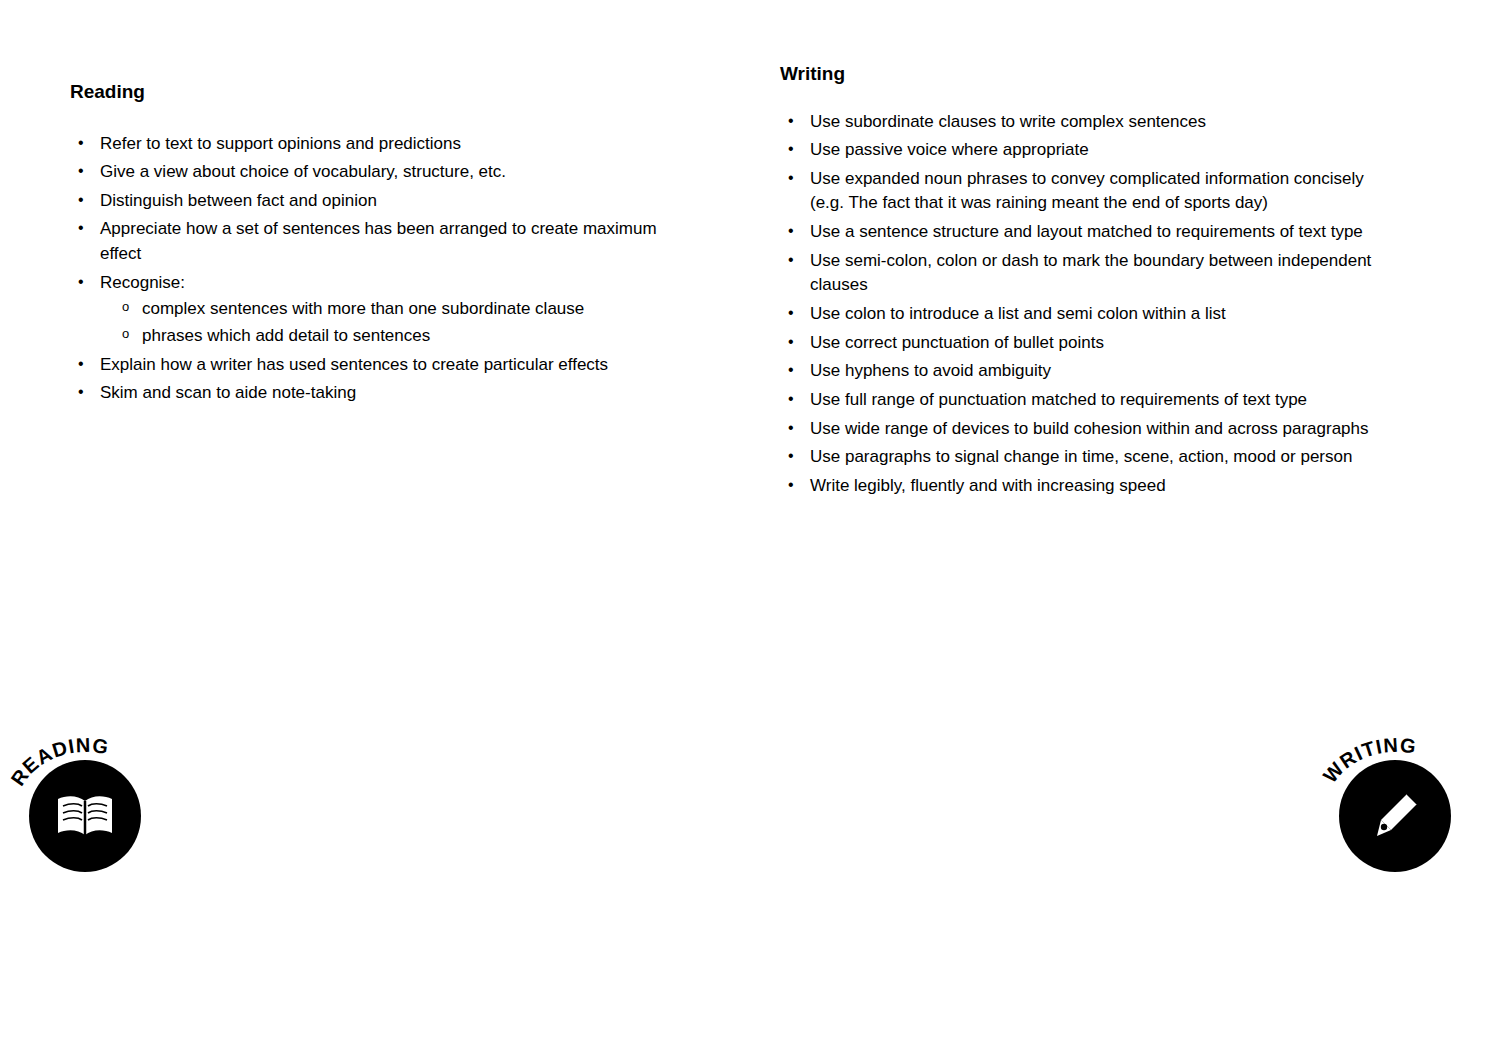Reading
Refer to text to support opinions and predictions
Give a view about choice of vocabulary, structure, etc.
Distinguish between fact and opinion
Appreciate how a set of sentences has been arranged to create maximum effect
Recognise:
complex sentences with more than one subordinate clause
phrases which add detail to sentences
Explain how a writer has used sentences to create particular effects
Skim and scan to aide note-taking
Writing
Use subordinate clauses to write complex sentences
Use passive voice where appropriate
Use expanded noun phrases to convey complicated information concisely (e.g. The fact that it was raining meant the end of sports day)
Use a sentence structure and layout matched to requirements of text type
Use semi-colon, colon or dash to mark the boundary between independent clauses
Use colon to introduce a list and semi colon within a list
Use correct punctuation of bullet points
Use hyphens to avoid ambiguity
Use full range of punctuation matched to requirements of text type
Use wide range of devices to build cohesion within and across paragraphs
Use paragraphs to signal change in time, scene, action, mood or person
Write legibly, fluently and with increasing speed
READING
WRITING